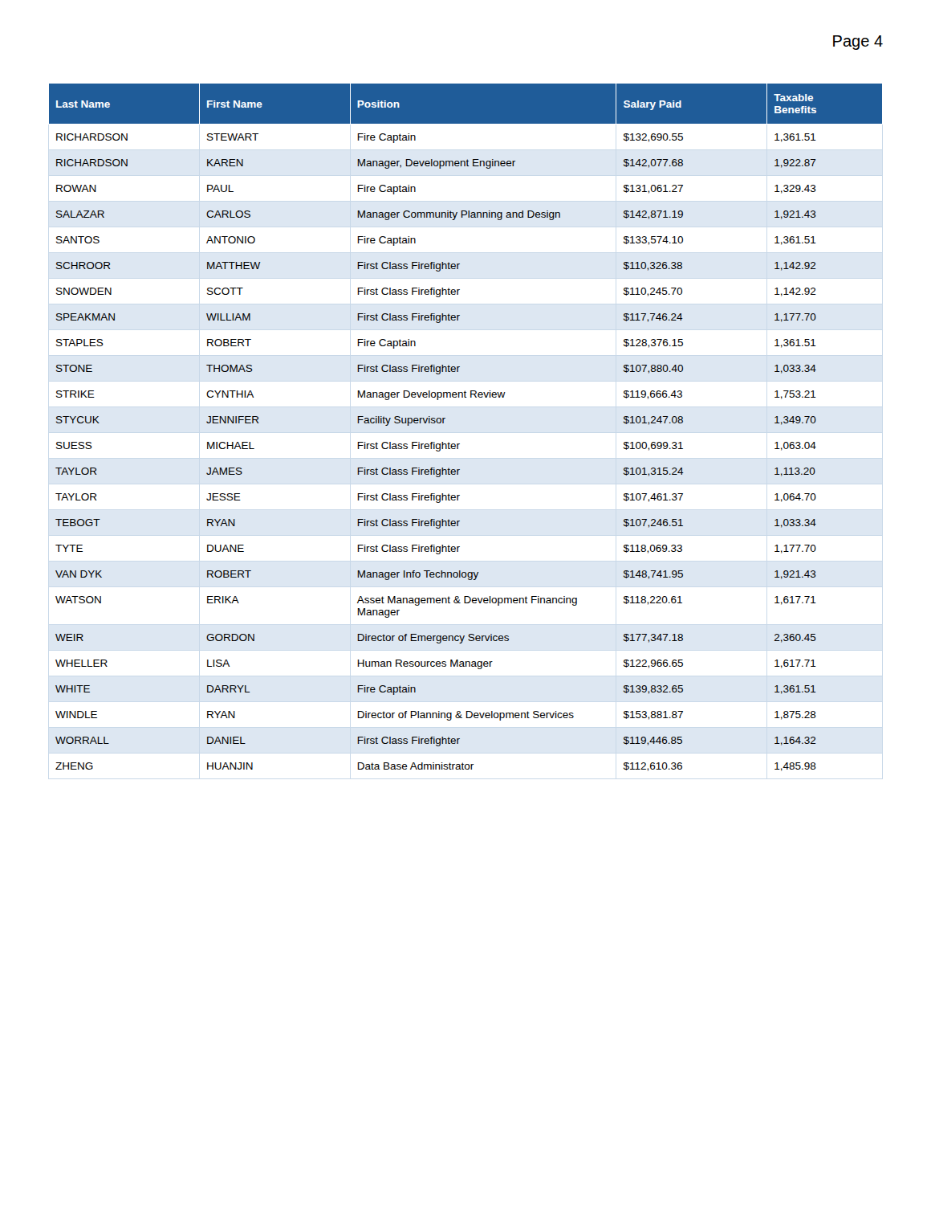Page 4
| Last Name | First Name | Position | Salary Paid | Taxable Benefits |
| --- | --- | --- | --- | --- |
| RICHARDSON | STEWART | Fire Captain | $132,690.55 | 1,361.51 |
| RICHARDSON | KAREN | Manager, Development Engineer | $142,077.68 | 1,922.87 |
| ROWAN | PAUL | Fire Captain | $131,061.27 | 1,329.43 |
| SALAZAR | CARLOS | Manager Community Planning and Design | $142,871.19 | 1,921.43 |
| SANTOS | ANTONIO | Fire Captain | $133,574.10 | 1,361.51 |
| SCHROOR | MATTHEW | First Class Firefighter | $110,326.38 | 1,142.92 |
| SNOWDEN | SCOTT | First Class Firefighter | $110,245.70 | 1,142.92 |
| SPEAKMAN | WILLIAM | First Class Firefighter | $117,746.24 | 1,177.70 |
| STAPLES | ROBERT | Fire Captain | $128,376.15 | 1,361.51 |
| STONE | THOMAS | First Class Firefighter | $107,880.40 | 1,033.34 |
| STRIKE | CYNTHIA | Manager Development Review | $119,666.43 | 1,753.21 |
| STYCUK | JENNIFER | Facility Supervisor | $101,247.08 | 1,349.70 |
| SUESS | MICHAEL | First Class Firefighter | $100,699.31 | 1,063.04 |
| TAYLOR | JAMES | First Class Firefighter | $101,315.24 | 1,113.20 |
| TAYLOR | JESSE | First Class Firefighter | $107,461.37 | 1,064.70 |
| TEBOGT | RYAN | First Class Firefighter | $107,246.51 | 1,033.34 |
| TYTE | DUANE | First Class Firefighter | $118,069.33 | 1,177.70 |
| VAN DYK | ROBERT | Manager Info Technology | $148,741.95 | 1,921.43 |
| WATSON | ERIKA | Asset Management & Development Financing Manager | $118,220.61 | 1,617.71 |
| WEIR | GORDON | Director of Emergency Services | $177,347.18 | 2,360.45 |
| WHELLER | LISA | Human Resources Manager | $122,966.65 | 1,617.71 |
| WHITE | DARRYL | Fire Captain | $139,832.65 | 1,361.51 |
| WINDLE | RYAN | Director of Planning & Development Services | $153,881.87 | 1,875.28 |
| WORRALL | DANIEL | First Class Firefighter | $119,446.85 | 1,164.32 |
| ZHENG | HUANJIN | Data Base Administrator | $112,610.36 | 1,485.98 |